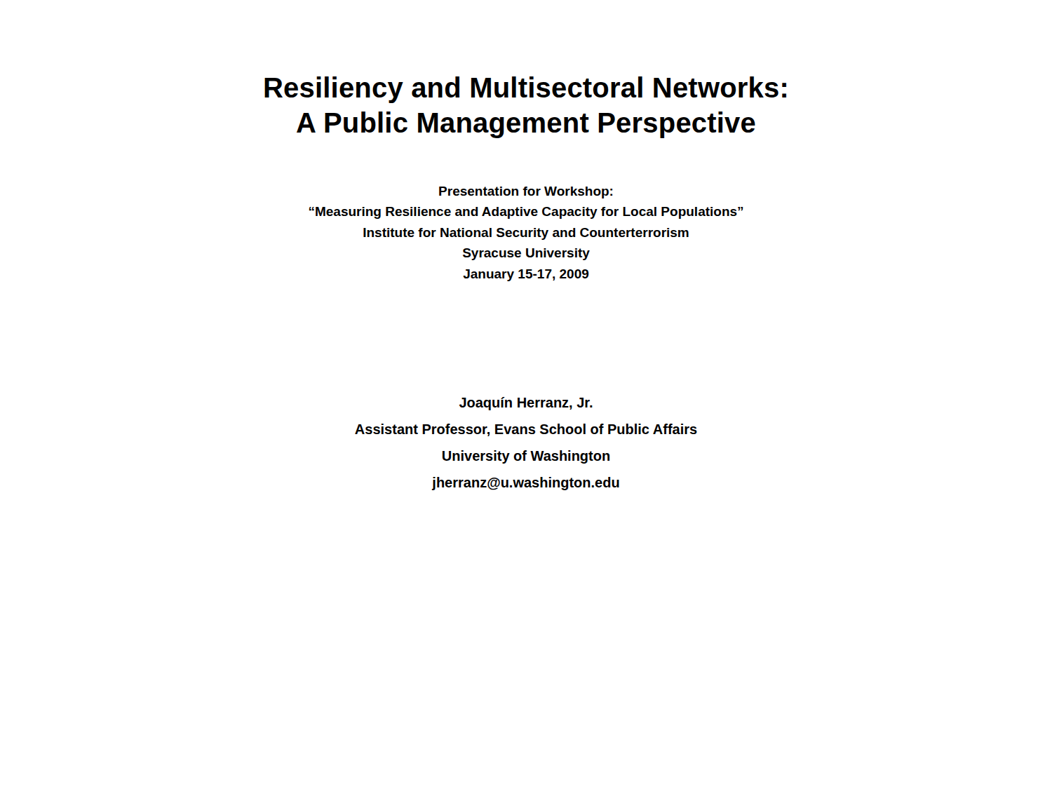Resiliency and Multisectoral Networks:
A Public Management Perspective
Presentation for Workshop:
“Measuring Resilience and Adaptive Capacity for Local Populations”
Institute for National Security and Counterterrorism
Syracuse University
January 15-17, 2009
Joaquín Herranz, Jr.
Assistant Professor, Evans School of Public Affairs
University of Washington
jherranz@u.washington.edu